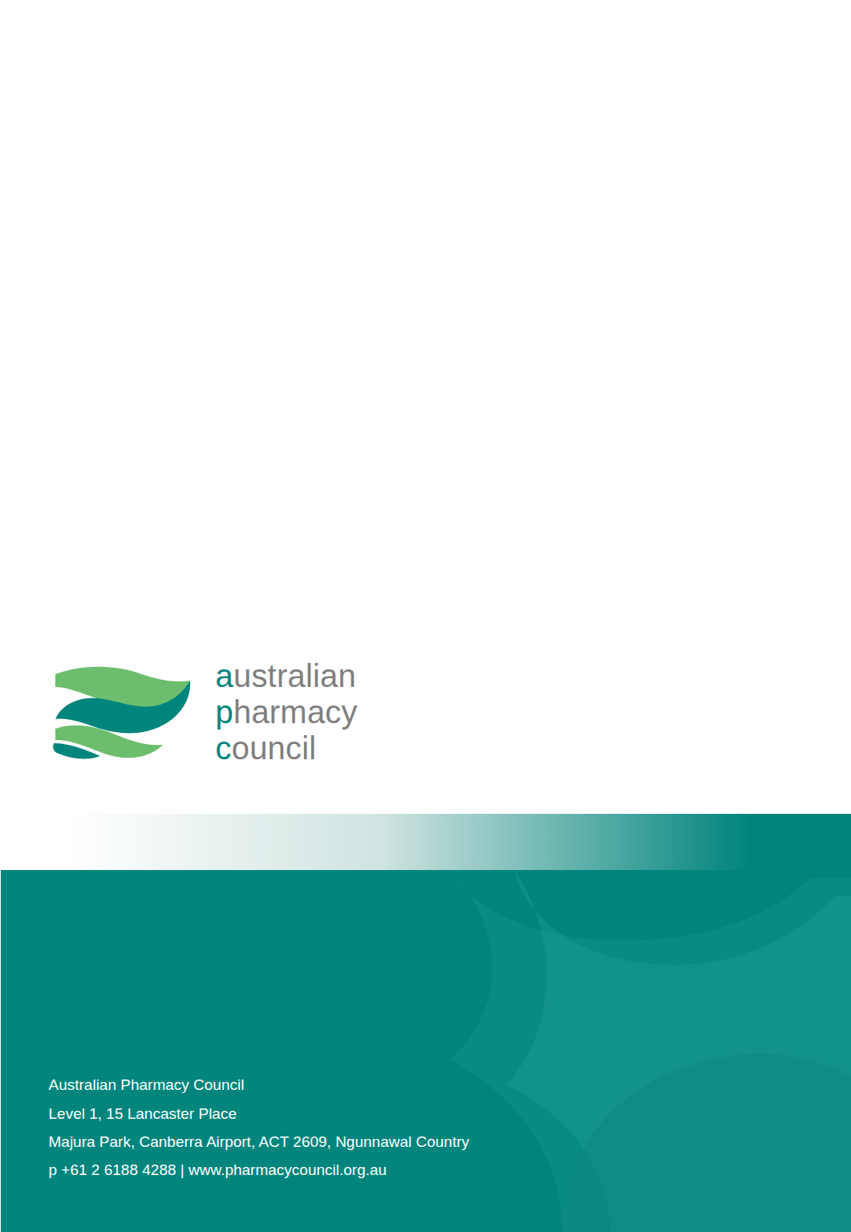australian pharmacy council
Australian Pharmacy Council
Level 1, 15 Lancaster Place
Majura Park, Canberra Airport, ACT 2609, Ngunnawal Country
p +61 2 6188 4288 | www.pharmacycouncil.org.au